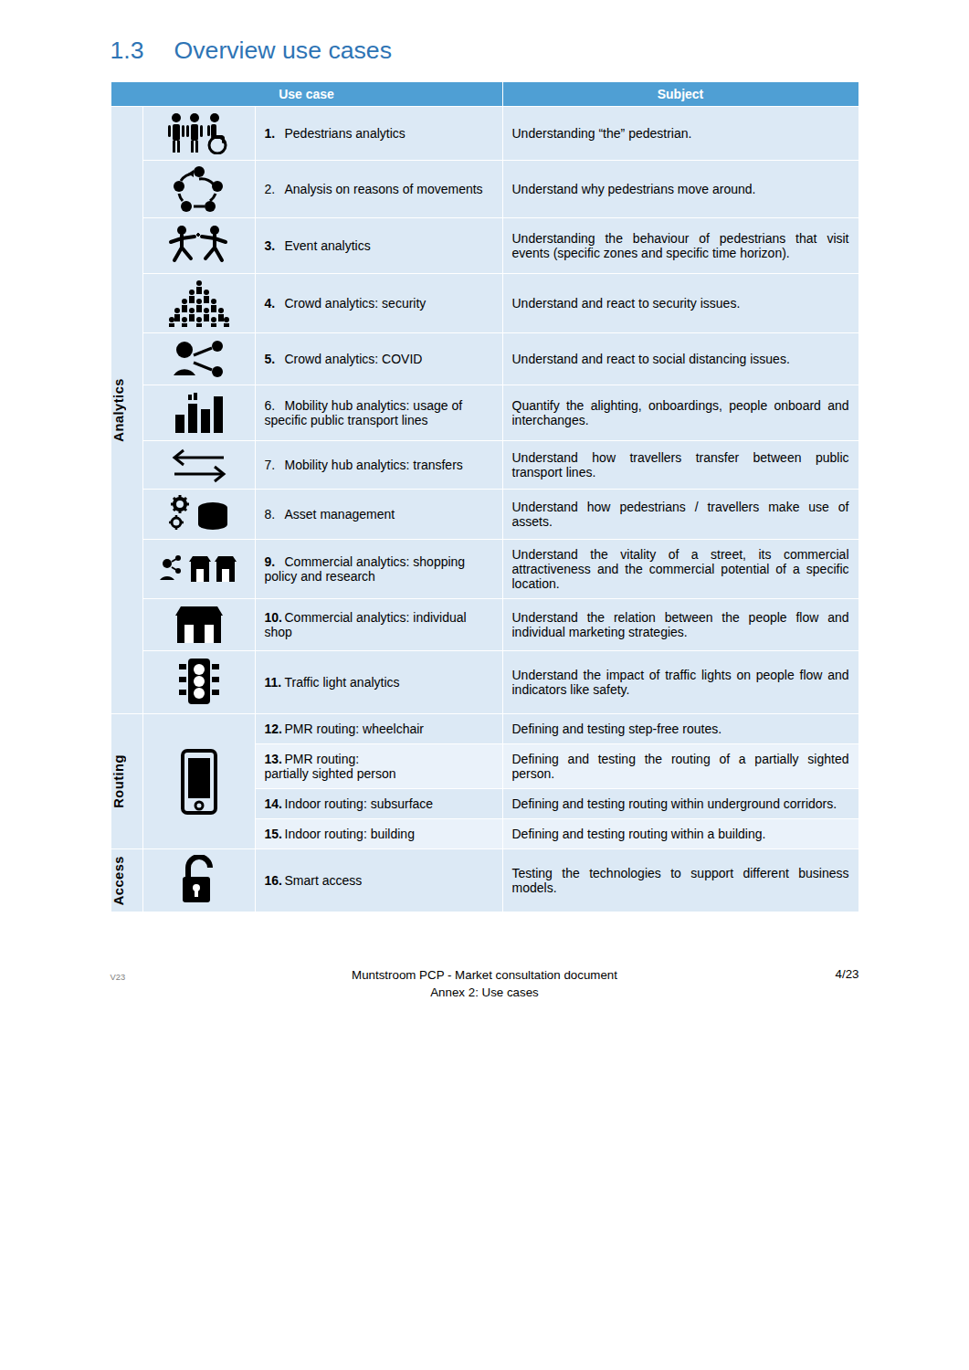1.3 Overview use cases
| Use case | Subject |
| --- | --- |
| Analytics | | 1. Pedestrians analytics | Understanding “the” pedestrian. |
| | 2. Analysis on reasons of movements | Understand why pedestrians move around. |
| | 3. Event analytics | Understanding the behaviour of pedestrians that visit events (specific zones and specific time horizon). |
| | 4. Crowd analytics: security | Understand and react to security issues. |
| | 5. Crowd analytics: COVID | Understand and react to social distancing issues. |
| | 6. Mobility hub analytics: usage of specific public transport lines | Quantify the alighting, onboardings, people onboard and interchanges. |
| | 7. Mobility hub analytics: transfers | Understand how travellers transfer between public transport lines. |
| | 8. Asset management | Understand how pedestrians / travellers make use of assets. |
| | 9. Commercial analytics: shopping policy and research | Understand the vitality of a street, its commercial attractiveness and the commercial potential of a specific location. |
| | 10. Commercial analytics: individual shop | Understand the relation between the people flow and individual marketing strategies. |
| | 11. Traffic light analytics | Understand the impact of traffic lights on people flow and indicators like safety. |
| Routing | | 12. PMR routing: wheelchair | Defining and testing step-free routes. |
| 13. PMR routing: partially sighted person | Defining and testing the routing of a partially sighted person. |
| 14. Indoor routing: subsurface | Defining and testing routing within underground corridors. |
| 15. Indoor routing: building | Defining and testing routing within a building. |
| Access | | 16. Smart access | Testing the technologies to support different business models. |
V23
Muntstroom PCP - Market consultation document
Annex 2: Use cases
4/23